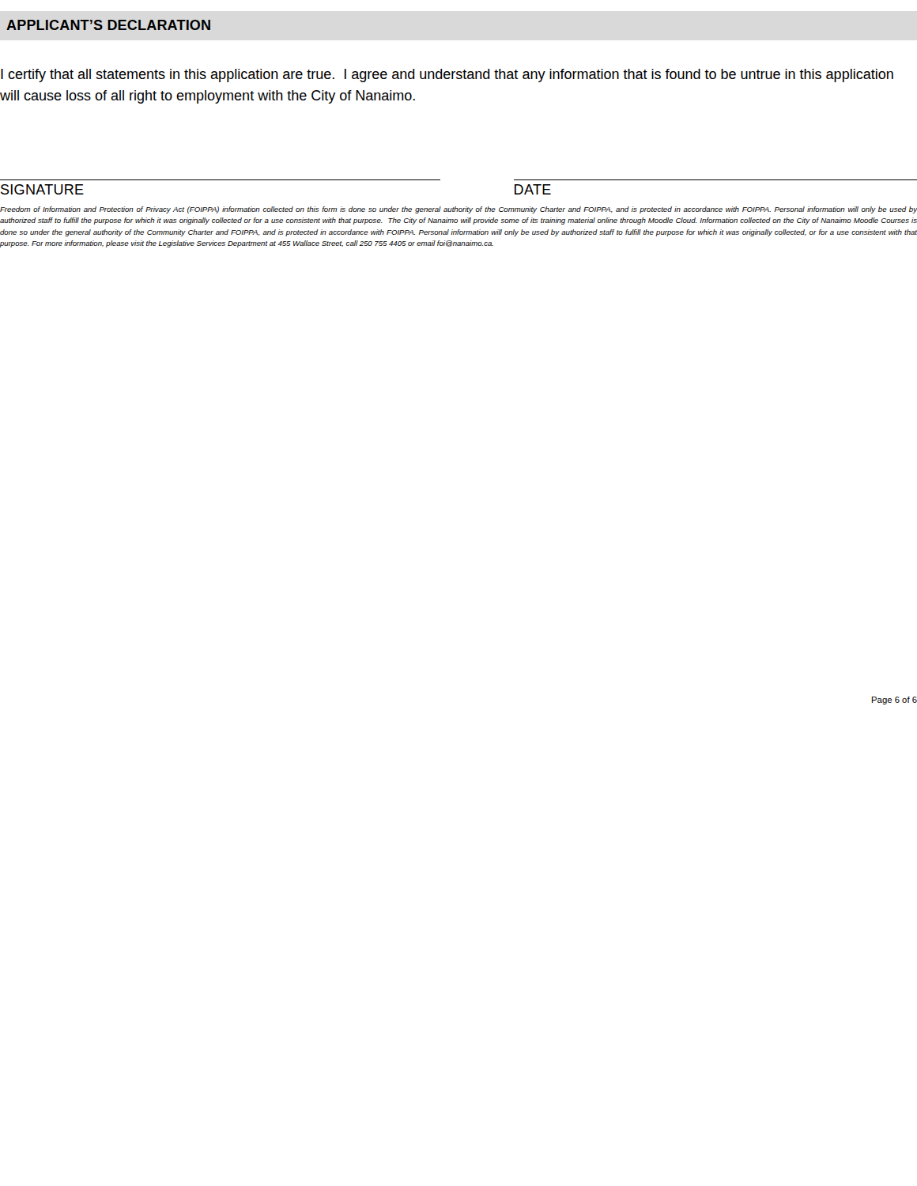APPLICANT’S DECLARATION
I certify that all statements in this application are true. I agree and understand that any information that is found to be untrue in this application will cause loss of all right to employment with the City of Nanaimo.
| SIGNATURE | | DATE |
Freedom of Information and Protection of Privacy Act (FOIPPA) information collected on this form is done so under the general authority of the Community Charter and FOIPPA, and is protected in accordance with FOIPPA. Personal information will only be used by authorized staff to fulfill the purpose for which it was originally collected or for a use consistent with that purpose. The City of Nanaimo will provide some of its training material online through Moodle Cloud. Information collected on the City of Nanaimo Moodle Courses is done so under the general authority of the Community Charter and FOIPPA, and is protected in accordance with FOIPPA. Personal information will only be used by authorized staff to fulfill the purpose for which it was originally collected, or for a use consistent with that purpose. For more information, please visit the Legislative Services Department at 455 Wallace Street, call 250 755 4405 or email foi@nanaimo.ca.
Page 6 of 6